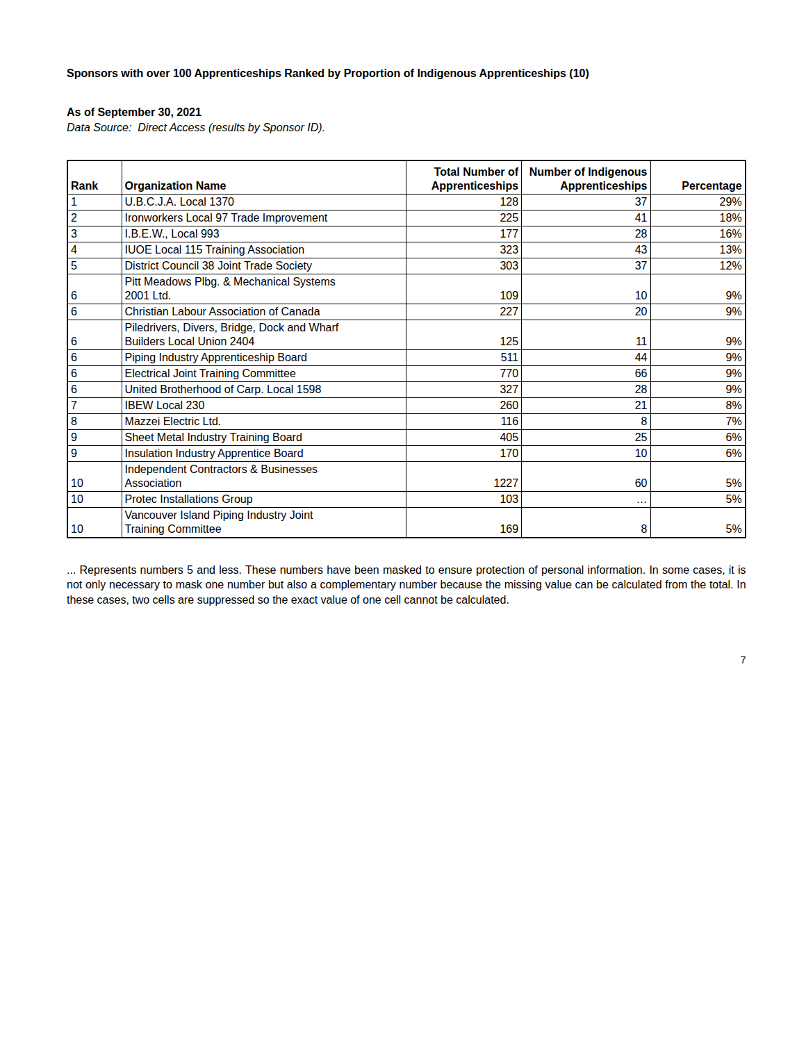Sponsors with over 100 Apprenticeships Ranked by Proportion of Indigenous Apprenticeships (10)
As of September 30, 2021
Data Source: Direct Access (results by Sponsor ID).
| Rank | Organization Name | Total Number of Apprenticeships | Number of Indigenous Apprenticeships | Percentage |
| --- | --- | --- | --- | --- |
| 1 | U.B.C.J.A. Local 1370 | 128 | 37 | 29% |
| 2 | Ironworkers Local 97 Trade Improvement | 225 | 41 | 18% |
| 3 | I.B.E.W., Local 993 | 177 | 28 | 16% |
| 4 | IUOE Local 115 Training Association | 323 | 43 | 13% |
| 5 | District Council 38 Joint Trade Society | 303 | 37 | 12% |
| 6 | Pitt Meadows Plbg. & Mechanical Systems 2001 Ltd. | 109 | 10 | 9% |
| 6 | Christian Labour Association of Canada | 227 | 20 | 9% |
| 6 | Piledrivers, Divers, Bridge, Dock and Wharf Builders Local Union 2404 | 125 | 11 | 9% |
| 6 | Piping Industry Apprenticeship Board | 511 | 44 | 9% |
| 6 | Electrical Joint Training Committee | 770 | 66 | 9% |
| 6 | United Brotherhood of Carp. Local 1598 | 327 | 28 | 9% |
| 7 | IBEW Local 230 | 260 | 21 | 8% |
| 8 | Mazzei Electric Ltd. | 116 | 8 | 7% |
| 9 | Sheet Metal Industry Training Board | 405 | 25 | 6% |
| 9 | Insulation Industry Apprentice Board | 170 | 10 | 6% |
| 10 | Independent Contractors & Businesses Association | 1227 | 60 | 5% |
| 10 | Protec Installations Group | 103 | … | 5% |
| 10 | Vancouver Island Piping Industry Joint Training Committee | 169 | 8 | 5% |
... Represents numbers 5 and less. These numbers have been masked to ensure protection of personal information. In some cases, it is not only necessary to mask one number but also a complementary number because the missing value can be calculated from the total. In these cases, two cells are suppressed so the exact value of one cell cannot be calculated.
7